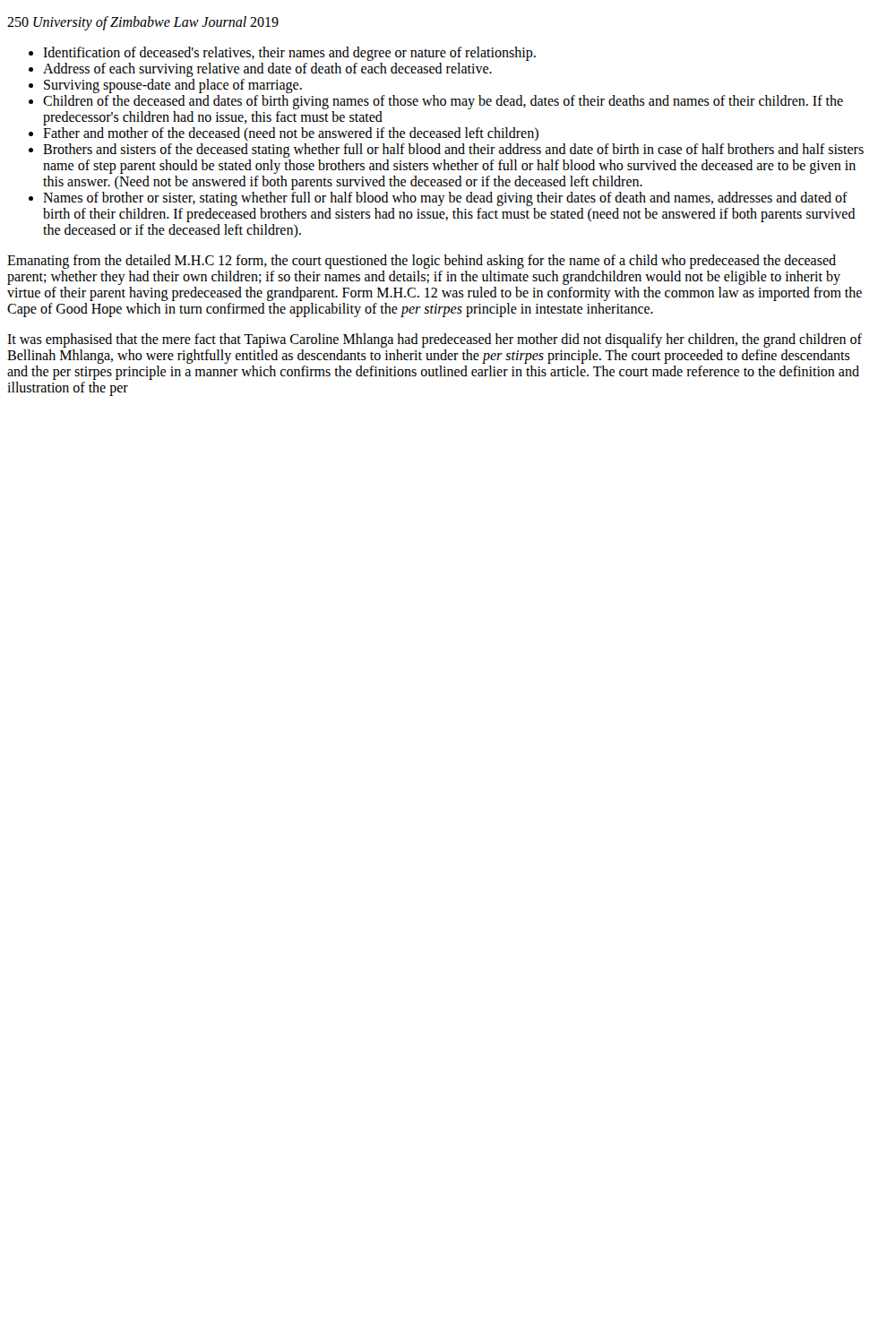250 University of Zimbabwe Law Journal 2019
Identification of deceased's relatives, their names and degree or nature of relationship.
Address of each surviving relative and date of death of each deceased relative.
Surviving spouse-date and place of marriage.
Children of the deceased and dates of birth giving names of those who may be dead, dates of their deaths and names of their children. If the predecessor's children had no issue, this fact must be stated
Father and mother of the deceased (need not be answered if the deceased left children)
Brothers and sisters of the deceased stating whether full or half blood and their address and date of birth in case of half brothers and half sisters name of step parent should be stated only those brothers and sisters whether of full or half blood who survived the deceased are to be given in this answer. (Need not be answered if both parents survived the deceased or if the deceased left children.
Names of brother or sister, stating whether full or half blood who may be dead giving their dates of death and names, addresses and dated of birth of their children. If predeceased brothers and sisters had no issue, this fact must be stated (need not be answered if both parents survived the deceased or if the deceased left children).
Emanating from the detailed M.H.C 12 form, the court questioned the logic behind asking for the name of a child who predeceased the deceased parent; whether they had their own children; if so their names and details; if in the ultimate such grandchildren would not be eligible to inherit by virtue of their parent having predeceased the grandparent. Form M.H.C. 12 was ruled to be in conformity with the common law as imported from the Cape of Good Hope which in turn confirmed the applicability of the per stirpes principle in intestate inheritance.
It was emphasised that the mere fact that Tapiwa Caroline Mhlanga had predeceased her mother did not disqualify her children, the grand children of Bellinah Mhlanga, who were rightfully entitled as descendants to inherit under the per stirpes principle. The court proceeded to define descendants and the per stirpes principle in a manner which confirms the definitions outlined earlier in this article. The court made reference to the definition and illustration of the per